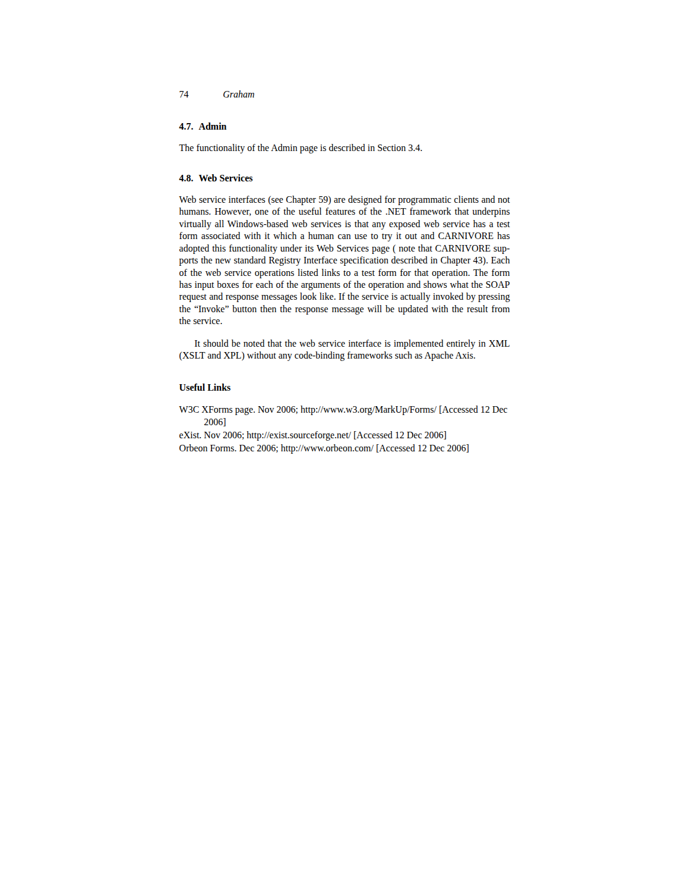74 Graham
4.7. Admin
The functionality of the Admin page is described in Section 3.4.
4.8. Web Services
Web service interfaces (see Chapter 59) are designed for programmatic clients and not humans. However, one of the useful features of the .NET framework that underpins virtually all Windows-based web services is that any exposed web service has a test form associated with it which a human can use to try it out and CARNIVORE has adopted this functionality under its Web Services page ( note that CARNIVORE supports the new standard Registry Interface specification described in Chapter 43). Each of the web service operations listed links to a test form for that operation. The form has input boxes for each of the arguments of the operation and shows what the SOAP request and response messages look like. If the service is actually invoked by pressing the “Invoke” button then the response message will be updated with the result from the service.
It should be noted that the web service interface is implemented entirely in XML (XSLT and XPL) without any code-binding frameworks such as Apache Axis.
Useful Links
W3C XForms page. Nov 2006; http://www.w3.org/MarkUp/Forms/ [Accessed 12 Dec 2006]
eXist. Nov 2006; http://exist.sourceforge.net/ [Accessed 12 Dec 2006]
Orbeon Forms. Dec 2006; http://www.orbeon.com/ [Accessed 12 Dec 2006]